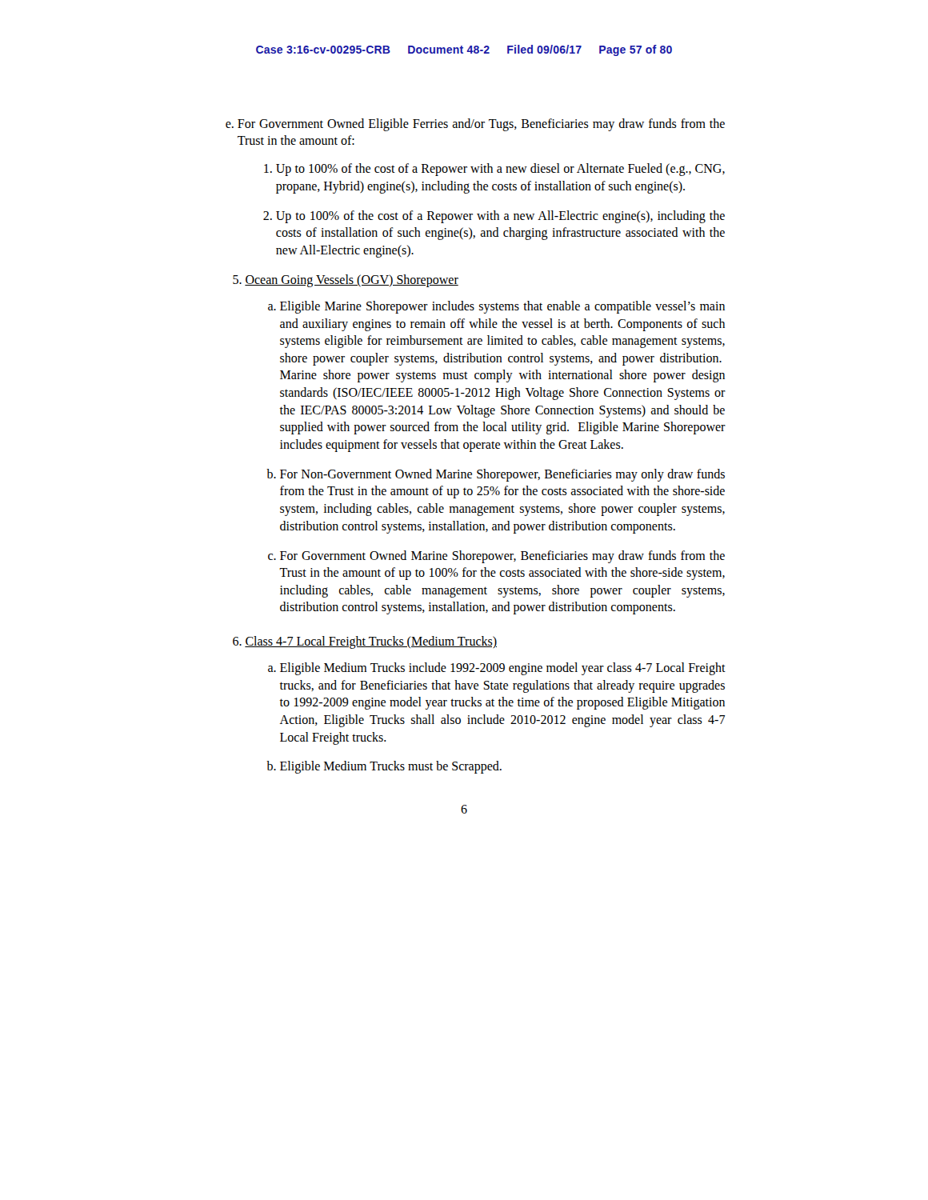Case 3:16-cv-00295-CRB Document 48-2 Filed 09/06/17 Page 57 of 80
For Government Owned Eligible Ferries and/or Tugs, Beneficiaries may draw funds from the Trust in the amount of:
Up to 100% of the cost of a Repower with a new diesel or Alternate Fueled (e.g., CNG, propane, Hybrid) engine(s), including the costs of installation of such engine(s).
Up to 100% of the cost of a Repower with a new All-Electric engine(s), including the costs of installation of such engine(s), and charging infrastructure associated with the new All-Electric engine(s).
Ocean Going Vessels (OGV) Shorepower
Eligible Marine Shorepower includes systems that enable a compatible vessel’s main and auxiliary engines to remain off while the vessel is at berth. Components of such systems eligible for reimbursement are limited to cables, cable management systems, shore power coupler systems, distribution control systems, and power distribution. Marine shore power systems must comply with international shore power design standards (ISO/IEC/IEEE 80005-1-2012 High Voltage Shore Connection Systems or the IEC/PAS 80005-3:2014 Low Voltage Shore Connection Systems) and should be supplied with power sourced from the local utility grid. Eligible Marine Shorepower includes equipment for vessels that operate within the Great Lakes.
For Non-Government Owned Marine Shorepower, Beneficiaries may only draw funds from the Trust in the amount of up to 25% for the costs associated with the shore-side system, including cables, cable management systems, shore power coupler systems, distribution control systems, installation, and power distribution components.
For Government Owned Marine Shorepower, Beneficiaries may draw funds from the Trust in the amount of up to 100% for the costs associated with the shore-side system, including cables, cable management systems, shore power coupler systems, distribution control systems, installation, and power distribution components.
Class 4-7 Local Freight Trucks (Medium Trucks)
Eligible Medium Trucks include 1992-2009 engine model year class 4-7 Local Freight trucks, and for Beneficiaries that have State regulations that already require upgrades to 1992-2009 engine model year trucks at the time of the proposed Eligible Mitigation Action, Eligible Trucks shall also include 2010-2012 engine model year class 4-7 Local Freight trucks.
Eligible Medium Trucks must be Scrapped.
6